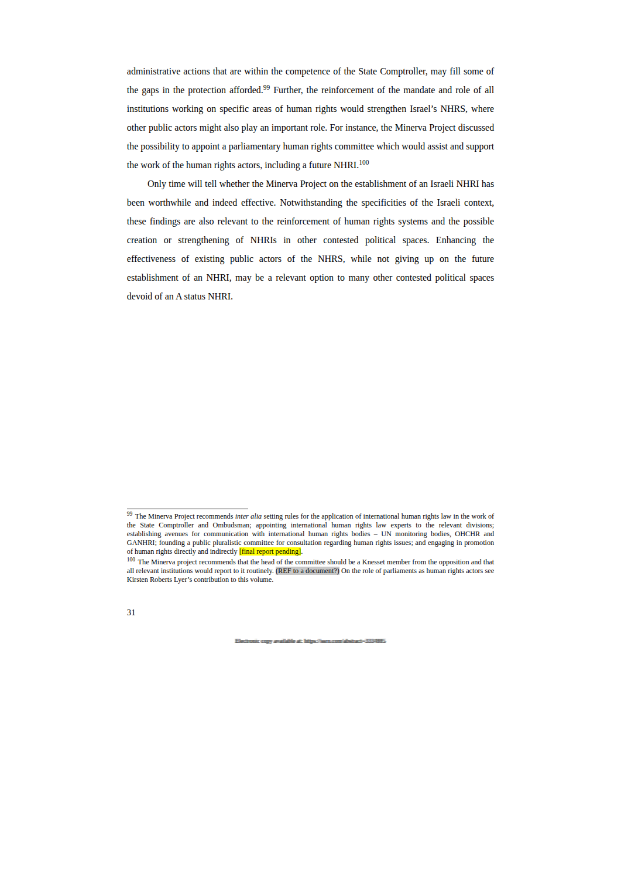administrative actions that are within the competence of the State Comptroller, may fill some of the gaps in the protection afforded.99 Further, the reinforcement of the mandate and role of all institutions working on specific areas of human rights would strengthen Israel’s NHRS, where other public actors might also play an important role. For instance, the Minerva Project discussed the possibility to appoint a parliamentary human rights committee which would assist and support the work of the human rights actors, including a future NHRI.100
Only time will tell whether the Minerva Project on the establishment of an Israeli NHRI has been worthwhile and indeed effective. Notwithstanding the specificities of the Israeli context, these findings are also relevant to the reinforcement of human rights systems and the possible creation or strengthening of NHRIs in other contested political spaces. Enhancing the effectiveness of existing public actors of the NHRS, while not giving up on the future establishment of an NHRI, may be a relevant option to many other contested political spaces devoid of an A status NHRI.
99 The Minerva Project recommends inter alia setting rules for the application of international human rights law in the work of the State Comptroller and Ombudsman; appointing international human rights law experts to the relevant divisions; establishing avenues for communication with international human rights bodies – UN monitoring bodies, OHCHR and GANHRI; founding a public pluralistic committee for consultation regarding human rights issues; and engaging in promotion of human rights directly and indirectly [final report pending].
100 The Minerva project recommends that the head of the committee should be a Knesset member from the opposition and that all relevant institutions would report to it routinely. (REF to a document?) On the role of parliaments as human rights actors see Kirsten Roberts Lyer’s contribution to this volume.
31
Electronic copy available at: https://ssrn.com/abstract=3334885 Electronic copy available at: https://ssrn.com/abstract=3334885 Electronic copy available at: https://ssrn.com/abstract=3334885